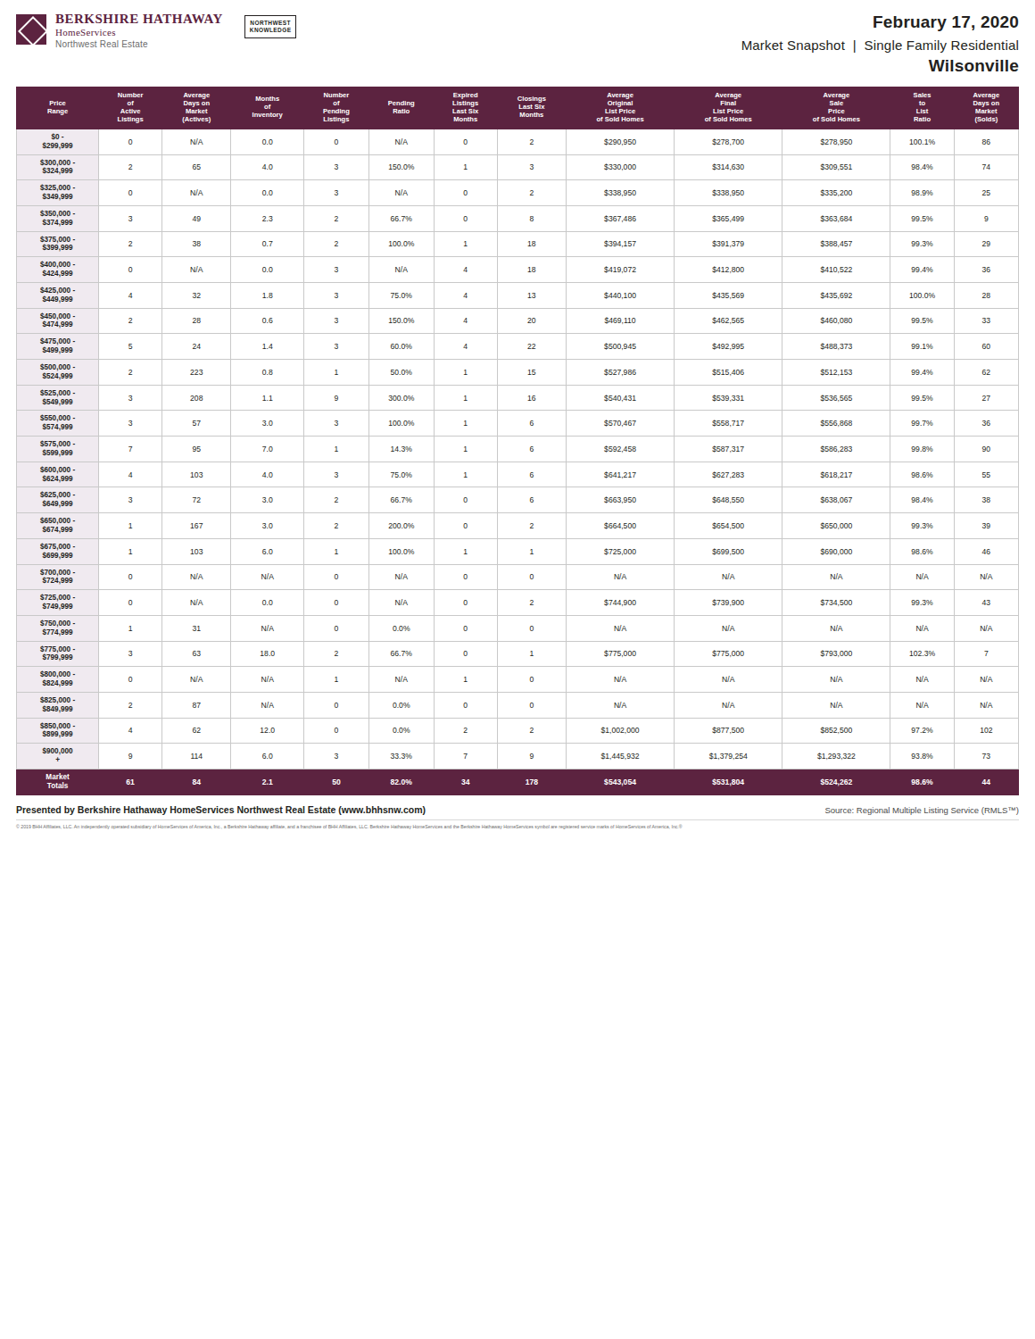BERKSHIRE HATHAWAY
HomeServices
Northwest Real Estate
NORTHWEST
KNOWLEDGE
February 17, 2020
Market Snapshot | Single Family Residential
Wilsonville
| Price Range | Number of Active Listings | Average Days on Market (Actives) | Months of Inventory | Number of Pending Listings | Pending Ratio | Expired Listings Last Six Months | Closings Last Six Months | Average Original List Price of Sold Homes | Average Final List Price of Sold Homes | Average Sale Price of Sold Homes | Sales to List Ratio | Average Days on Market (Solds) |
| --- | --- | --- | --- | --- | --- | --- | --- | --- | --- | --- | --- | --- |
| $0 - $299,999 | 0 | N/A | 0.0 | 0 | N/A | 0 | 2 | $290,950 | $278,700 | $278,950 | 100.1% | 86 |
| $300,000 - $324,999 | 2 | 65 | 4.0 | 3 | 150.0% | 1 | 3 | $330,000 | $314,630 | $309,551 | 98.4% | 74 |
| $325,000 - $349,999 | 0 | N/A | 0.0 | 3 | N/A | 0 | 2 | $338,950 | $338,950 | $335,200 | 98.9% | 25 |
| $350,000 - $374,999 | 3 | 49 | 2.3 | 2 | 66.7% | 0 | 8 | $367,486 | $365,499 | $363,684 | 99.5% | 9 |
| $375,000 - $399,999 | 2 | 38 | 0.7 | 2 | 100.0% | 1 | 18 | $394,157 | $391,379 | $388,457 | 99.3% | 29 |
| $400,000 - $424,999 | 0 | N/A | 0.0 | 3 | N/A | 4 | 18 | $419,072 | $412,800 | $410,522 | 99.4% | 36 |
| $425,000 - $449,999 | 4 | 32 | 1.8 | 3 | 75.0% | 4 | 13 | $440,100 | $435,569 | $435,692 | 100.0% | 28 |
| $450,000 - $474,999 | 2 | 28 | 0.6 | 3 | 150.0% | 4 | 20 | $469,110 | $462,565 | $460,080 | 99.5% | 33 |
| $475,000 - $499,999 | 5 | 24 | 1.4 | 3 | 60.0% | 4 | 22 | $500,945 | $492,995 | $488,373 | 99.1% | 60 |
| $500,000 - $524,999 | 2 | 223 | 0.8 | 1 | 50.0% | 1 | 15 | $527,986 | $515,406 | $512,153 | 99.4% | 62 |
| $525,000 - $549,999 | 3 | 208 | 1.1 | 9 | 300.0% | 1 | 16 | $540,431 | $539,331 | $536,565 | 99.5% | 27 |
| $550,000 - $574,999 | 3 | 57 | 3.0 | 3 | 100.0% | 1 | 6 | $570,467 | $558,717 | $556,868 | 99.7% | 36 |
| $575,000 - $599,999 | 7 | 95 | 7.0 | 1 | 14.3% | 1 | 6 | $592,458 | $587,317 | $586,283 | 99.8% | 90 |
| $600,000 - $624,999 | 4 | 103 | 4.0 | 3 | 75.0% | 1 | 6 | $641,217 | $627,283 | $618,217 | 98.6% | 55 |
| $625,000 - $649,999 | 3 | 72 | 3.0 | 2 | 66.7% | 0 | 6 | $663,950 | $648,550 | $638,067 | 98.4% | 38 |
| $650,000 - $674,999 | 1 | 167 | 3.0 | 2 | 200.0% | 0 | 2 | $664,500 | $654,500 | $650,000 | 99.3% | 39 |
| $675,000 - $699,999 | 1 | 103 | 6.0 | 1 | 100.0% | 1 | 1 | $725,000 | $699,500 | $690,000 | 98.6% | 46 |
| $700,000 - $724,999 | 0 | N/A | N/A | 0 | N/A | 0 | 0 | N/A | N/A | N/A | N/A | N/A |
| $725,000 - $749,999 | 0 | N/A | 0.0 | 0 | N/A | 0 | 2 | $744,900 | $739,900 | $734,500 | 99.3% | 43 |
| $750,000 - $774,999 | 1 | 31 | N/A | 0 | 0.0% | 0 | 0 | N/A | N/A | N/A | N/A | N/A |
| $775,000 - $799,999 | 3 | 63 | 18.0 | 2 | 66.7% | 0 | 1 | $775,000 | $775,000 | $793,000 | 102.3% | 7 |
| $800,000 - $824,999 | 0 | N/A | N/A | 1 | N/A | 1 | 0 | N/A | N/A | N/A | N/A | N/A |
| $825,000 - $849,999 | 2 | 87 | N/A | 0 | 0.0% | 0 | 0 | N/A | N/A | N/A | N/A | N/A |
| $850,000 - $899,999 | 4 | 62 | 12.0 | 0 | 0.0% | 2 | 2 | $1,002,000 | $877,500 | $852,500 | 97.2% | 102 |
| $900,000 + | 9 | 114 | 6.0 | 3 | 33.3% | 7 | 9 | $1,445,932 | $1,379,254 | $1,293,322 | 93.8% | 73 |
| Market Totals | 61 | 84 | 2.1 | 50 | 82.0% | 34 | 178 | $543,054 | $531,804 | $524,262 | 98.6% | 44 |
Presented by Berkshire Hathaway HomeServices Northwest Real Estate (www.bhhsnw.com)
Source: Regional Multiple Listing Service (RMLS™)
© 2019 BHH Affiliates, LLC. An independently operated subsidiary of HomeServices of America, Inc., a Berkshire Hathaway affiliate, and a franchisee of BHH Affiliates, LLC. Berkshire Hathaway HomeServices and the Berkshire Hathaway HomeServices symbol are registered service marks of HomeServices of America, Inc.®